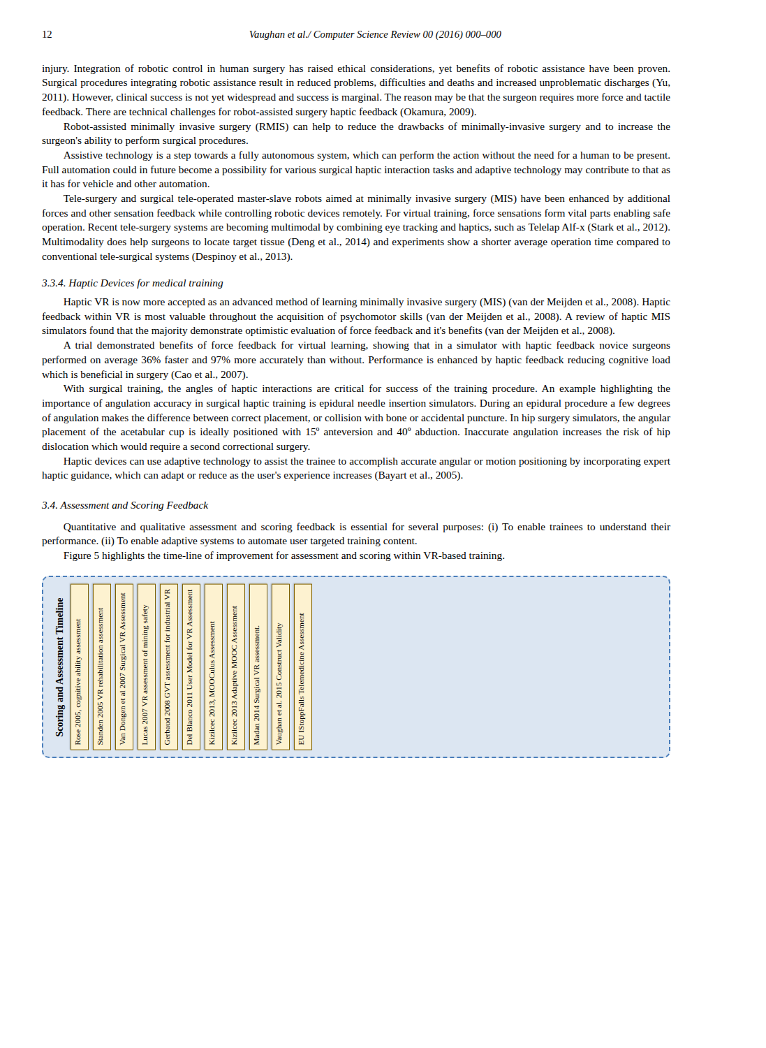12 Vaughan et al./ Computer Science Review 00 (2016) 000–000
injury. Integration of robotic control in human surgery has raised ethical considerations, yet benefits of robotic assistance have been proven. Surgical procedures integrating robotic assistance result in reduced problems, difficulties and deaths and increased unproblematic discharges (Yu, 2011). However, clinical success is not yet widespread and success is marginal. The reason may be that the surgeon requires more force and tactile feedback. There are technical challenges for robot-assisted surgery haptic feedback (Okamura, 2009).
Robot-assisted minimally invasive surgery (RMIS) can help to reduce the drawbacks of minimally-invasive surgery and to increase the surgeon's ability to perform surgical procedures.
Assistive technology is a step towards a fully autonomous system, which can perform the action without the need for a human to be present. Full automation could in future become a possibility for various surgical haptic interaction tasks and adaptive technology may contribute to that as it has for vehicle and other automation.
Tele-surgery and surgical tele-operated master-slave robots aimed at minimally invasive surgery (MIS) have been enhanced by additional forces and other sensation feedback while controlling robotic devices remotely. For virtual training, force sensations form vital parts enabling safe operation. Recent tele-surgery systems are becoming multimodal by combining eye tracking and haptics, such as Telelap Alf-x (Stark et al., 2012). Multimodality does help surgeons to locate target tissue (Deng et al., 2014) and experiments show a shorter average operation time compared to conventional tele-surgical systems (Despinoy et al., 2013).
3.3.4. Haptic Devices for medical training
Haptic VR is now more accepted as an advanced method of learning minimally invasive surgery (MIS) (van der Meijden et al., 2008). Haptic feedback within VR is most valuable throughout the acquisition of psychomotor skills (van der Meijden et al., 2008). A review of haptic MIS simulators found that the majority demonstrate optimistic evaluation of force feedback and it's benefits (van der Meijden et al., 2008).
A trial demonstrated benefits of force feedback for virtual learning, showing that in a simulator with haptic feedback novice surgeons performed on average 36% faster and 97% more accurately than without. Performance is enhanced by haptic feedback reducing cognitive load which is beneficial in surgery (Cao et al., 2007).
With surgical training, the angles of haptic interactions are critical for success of the training procedure. An example highlighting the importance of angulation accuracy in surgical haptic training is epidural needle insertion simulators. During an epidural procedure a few degrees of angulation makes the difference between correct placement, or collision with bone or accidental puncture. In hip surgery simulators, the angular placement of the acetabular cup is ideally positioned with 15º anteversion and 40º abduction. Inaccurate angulation increases the risk of hip dislocation which would require a second correctional surgery.
Haptic devices can use adaptive technology to assist the trainee to accomplish accurate angular or motion positioning by incorporating expert haptic guidance, which can adapt or reduce as the user's experience increases (Bayart et al., 2005).
3.4. Assessment and Scoring Feedback
Quantitative and qualitative assessment and scoring feedback is essential for several purposes: (i) To enable trainees to understand their performance. (ii) To enable adaptive systems to automate user targeted training content.
Figure 5 highlights the time-line of improvement for assessment and scoring within VR-based training.
Scoring and Assessment Timeline
Rose 2005, cognitive ability assessment
Standen 2005 VR rehabilitation assessment
Van Dongen et al 2007 Surgical VR Assessment
Lucas 2007 VR assessment of mining safety
Gerbaud 2008 GVT assessment for industrial VR
Del Blanco 2011 User Model for VR Assessment
Kizilcec 2013, MOOCulus Assessment
Kizilcec 2013 Adaptive MOOC Assessment
Madan 2014 Surgical VR assessment.
Vaughan et al. 2015 Construct Validity
EU IStoppFalls Telemedicine Assessment